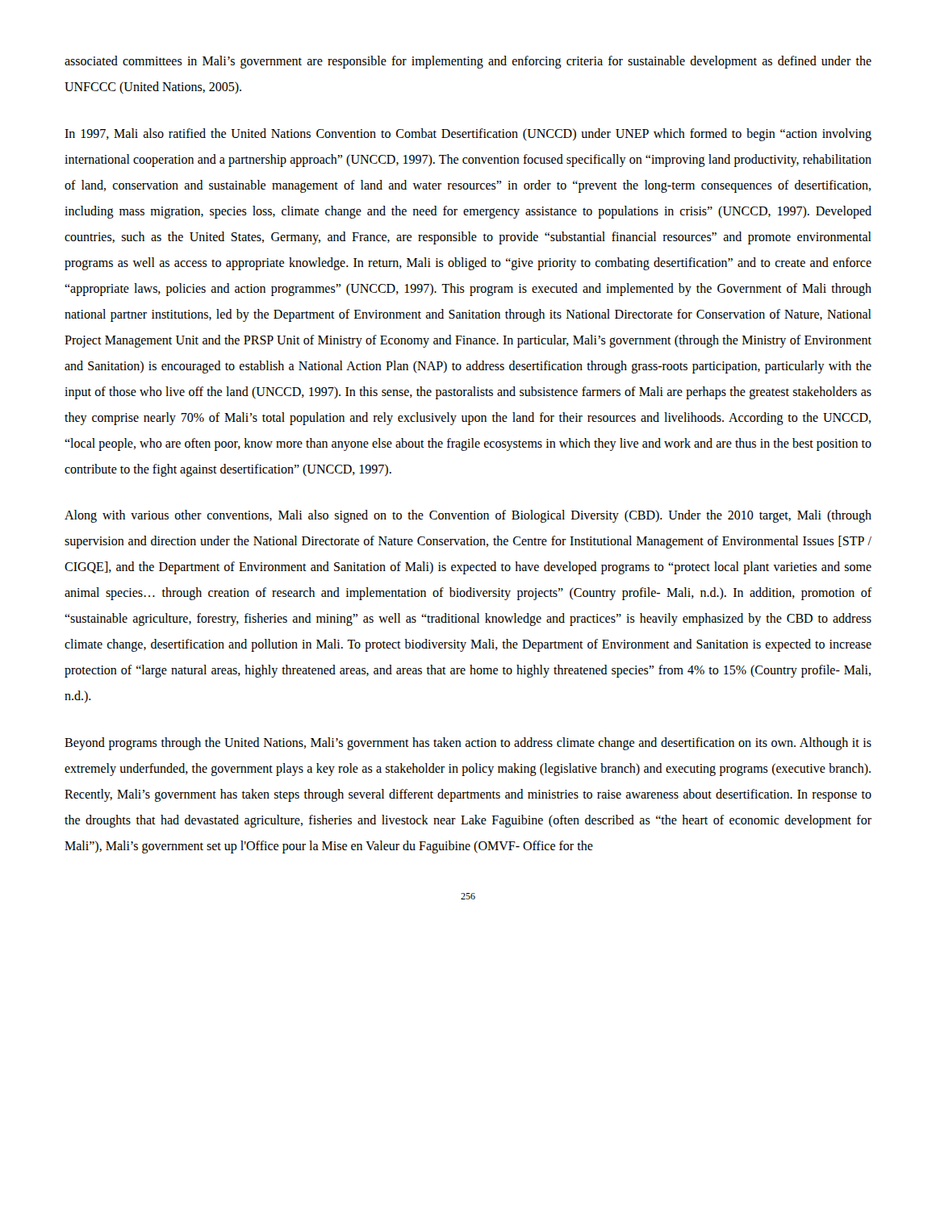associated committees in Mali’s government are responsible for implementing and enforcing criteria for sustainable development as defined under the UNFCCC (United Nations, 2005).
In 1997, Mali also ratified the United Nations Convention to Combat Desertification (UNCCD) under UNEP which formed to begin “action involving international cooperation and a partnership approach” (UNCCD, 1997). The convention focused specifically on “improving land productivity, rehabilitation of land, conservation and sustainable management of land and water resources” in order to “prevent the long-term consequences of desertification, including mass migration, species loss, climate change and the need for emergency assistance to populations in crisis” (UNCCD, 1997). Developed countries, such as the United States, Germany, and France, are responsible to provide “substantial financial resources” and promote environmental programs as well as access to appropriate knowledge. In return, Mali is obliged to “give priority to combating desertification” and to create and enforce “appropriate laws, policies and action programmes” (UNCCD, 1997). This program is executed and implemented by the Government of Mali through national partner institutions, led by the Department of Environment and Sanitation through its National Directorate for Conservation of Nature, National Project Management Unit and the PRSP Unit of Ministry of Economy and Finance. In particular, Mali’s government (through the Ministry of Environment and Sanitation) is encouraged to establish a National Action Plan (NAP) to address desertification through grass-roots participation, particularly with the input of those who live off the land (UNCCD, 1997). In this sense, the pastoralists and subsistence farmers of Mali are perhaps the greatest stakeholders as they comprise nearly 70% of Mali’s total population and rely exclusively upon the land for their resources and livelihoods. According to the UNCCD, “local people, who are often poor, know more than anyone else about the fragile ecosystems in which they live and work and are thus in the best position to contribute to the fight against desertification” (UNCCD, 1997).
Along with various other conventions, Mali also signed on to the Convention of Biological Diversity (CBD). Under the 2010 target, Mali (through supervision and direction under the National Directorate of Nature Conservation, the Centre for Institutional Management of Environmental Issues [STP / CIGQE], and the Department of Environment and Sanitation of Mali) is expected to have developed programs to “protect local plant varieties and some animal species… through creation of research and implementation of biodiversity projects” (Country profile- Mali, n.d.). In addition, promotion of “sustainable agriculture, forestry, fisheries and mining” as well as “traditional knowledge and practices” is heavily emphasized by the CBD to address climate change, desertification and pollution in Mali. To protect biodiversity Mali, the Department of Environment and Sanitation is expected to increase protection of “large natural areas, highly threatened areas, and areas that are home to highly threatened species” from 4% to 15% (Country profile- Mali, n.d.).
Beyond programs through the United Nations, Mali’s government has taken action to address climate change and desertification on its own. Although it is extremely underfunded, the government plays a key role as a stakeholder in policy making (legislative branch) and executing programs (executive branch). Recently, Mali’s government has taken steps through several different departments and ministries to raise awareness about desertification. In response to the droughts that had devastated agriculture, fisheries and livestock near Lake Faguibine (often described as “the heart of economic development for Mali”), Mali’s government set up l'Office pour la Mise en Valeur du Faguibine (OMVF- Office for the
256